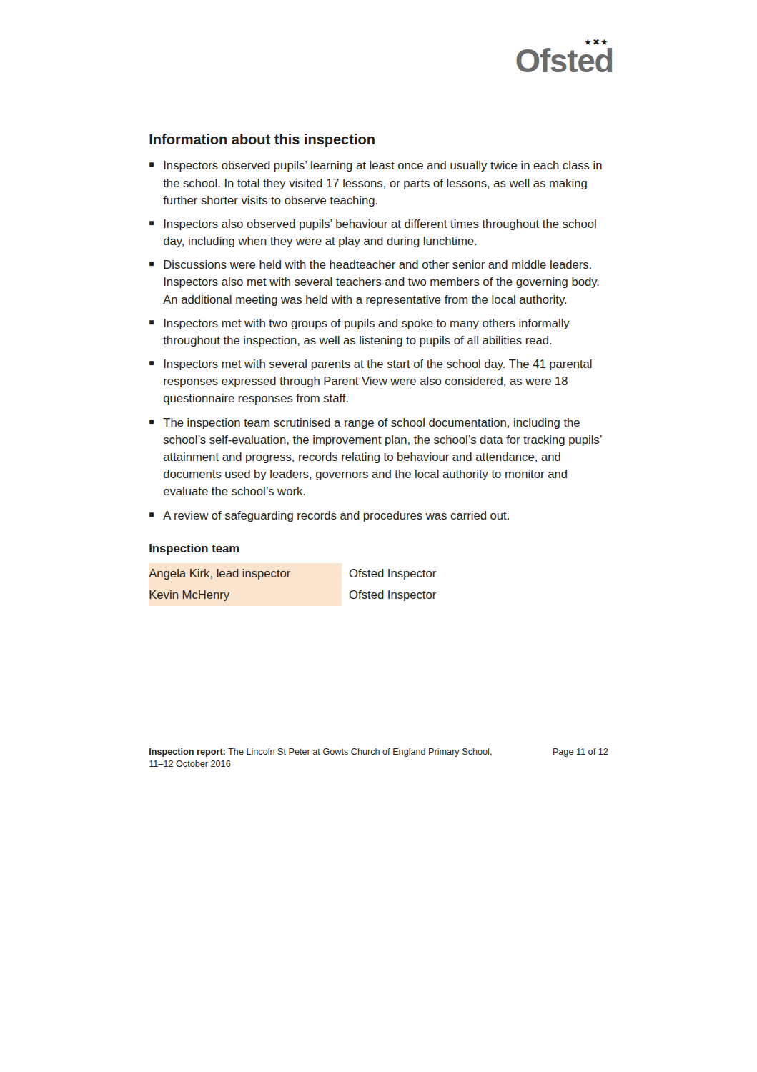★✖★
Ofsted
Information about this inspection
Inspectors observed pupils’ learning at least once and usually twice in each class in the school. In total they visited 17 lessons, or parts of lessons, as well as making further shorter visits to observe teaching.
Inspectors also observed pupils’ behaviour at different times throughout the school day, including when they were at play and during lunchtime.
Discussions were held with the headteacher and other senior and middle leaders. Inspectors also met with several teachers and two members of the governing body. An additional meeting was held with a representative from the local authority.
Inspectors met with two groups of pupils and spoke to many others informally throughout the inspection, as well as listening to pupils of all abilities read.
Inspectors met with several parents at the start of the school day. The 41 parental responses expressed through Parent View were also considered, as were 18 questionnaire responses from staff.
The inspection team scrutinised a range of school documentation, including the school’s self-evaluation, the improvement plan, the school’s data for tracking pupils’ attainment and progress, records relating to behaviour and attendance, and documents used by leaders, governors and the local authority to monitor and evaluate the school’s work.
A review of safeguarding records and procedures was carried out.
Inspection team
| Angela Kirk, lead inspector | Ofsted Inspector |
| Kevin McHenry | Ofsted Inspector |
Inspection report: The Lincoln St Peter at Gowts Church of England Primary School, 11–12 October 2016
Page 11 of 12